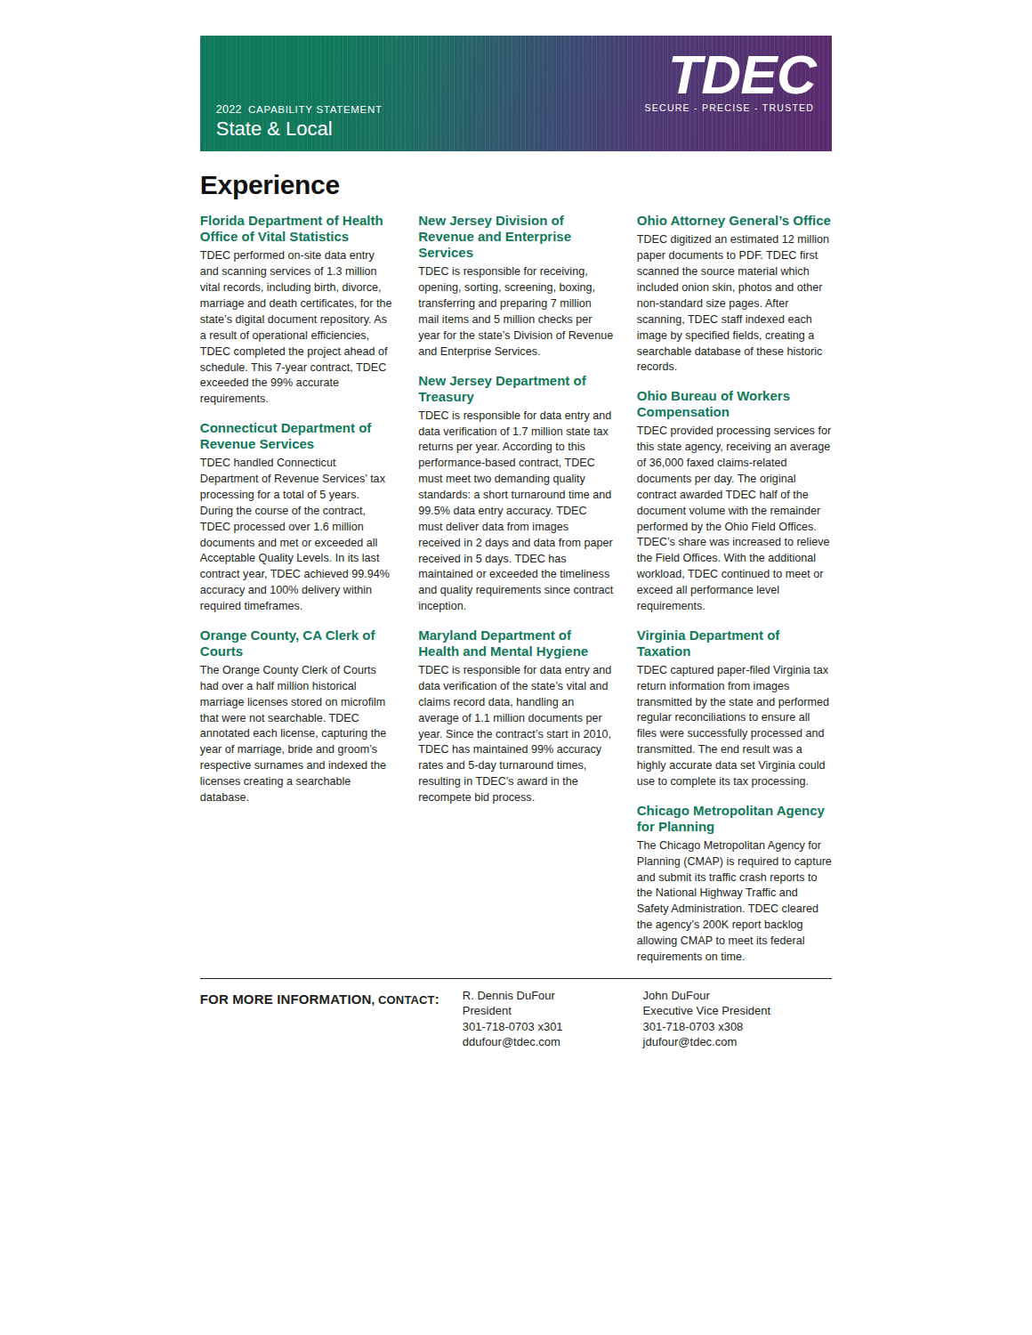2022 CAPABILITY STATEMENT
State & Local
TDEC
SECURE - PRECISE - TRUSTED
Experience
Florida Department of Health Office of Vital Statistics
TDEC performed on-site data entry and scanning services of 1.3 million vital records, including birth, divorce, marriage and death certificates, for the state’s digital document repository. As a result of operational efficiencies, TDEC completed the project ahead of schedule. This 7-year contract, TDEC exceeded the 99% accurate requirements.
Connecticut Department of Revenue Services
TDEC handled Connecticut Department of Revenue Services’ tax processing for a total of 5 years. During the course of the contract, TDEC processed over 1.6 million documents and met or exceeded all Acceptable Quality Levels. In its last contract year, TDEC achieved 99.94% accuracy and 100% delivery within required timeframes.
Orange County, CA Clerk of Courts
The Orange County Clerk of Courts had over a half million historical marriage licenses stored on microfilm that were not searchable. TDEC annotated each license, capturing the year of marriage, bride and groom’s respective surnames and indexed the licenses creating a searchable database.
New Jersey Division of Revenue and Enterprise Services
TDEC is responsible for receiving, opening, sorting, screening, boxing, transferring and preparing 7 million mail items and 5 million checks per year for the state’s Division of Revenue and Enterprise Services.
New Jersey Department of Treasury
TDEC is responsible for data entry and data verification of 1.7 million state tax returns per year. According to this performance-based contract, TDEC must meet two demanding quality standards: a short turnaround time and 99.5% data entry accuracy. TDEC must deliver data from images received in 2 days and data from paper received in 5 days. TDEC has maintained or exceeded the timeliness and quality requirements since contract inception.
Maryland Department of Health and Mental Hygiene
TDEC is responsible for data entry and data verification of the state’s vital and claims record data, handling an average of 1.1 million documents per year. Since the contract’s start in 2010, TDEC has maintained 99% accuracy rates and 5-day turnaround times, resulting in TDEC’s award in the recompete bid process.
Ohio Attorney General’s Office
TDEC digitized an estimated 12 million paper documents to PDF. TDEC first scanned the source material which included onion skin, photos and other non-standard size pages. After scanning, TDEC staff indexed each image by specified fields, creating a searchable database of these historic records.
Ohio Bureau of Workers Compensation
TDEC provided processing services for this state agency, receiving an average of 36,000 faxed claims-related documents per day. The original contract awarded TDEC half of the document volume with the remainder performed by the Ohio Field Offices. TDEC’s share was increased to relieve the Field Offices. With the additional workload, TDEC continued to meet or exceed all performance level requirements.
Virginia Department of Taxation
TDEC captured paper-filed Virginia tax return information from images transmitted by the state and performed regular reconciliations to ensure all files were successfully processed and transmitted. The end result was a highly accurate data set Virginia could use to complete its tax processing.
Chicago Metropolitan Agency for Planning
The Chicago Metropolitan Agency for Planning (CMAP) is required to capture and submit its traffic crash reports to the National Highway Traffic and Safety Administration. TDEC cleared the agency’s 200K report backlog allowing CMAP to meet its federal requirements on time.
FOR MORE INFORMATION, CONTACT:
R. Dennis DuFour
President
301-718-0703 x301
ddufour@tdec.com
John DuFour
Executive Vice President
301-718-0703 x308
jdufour@tdec.com